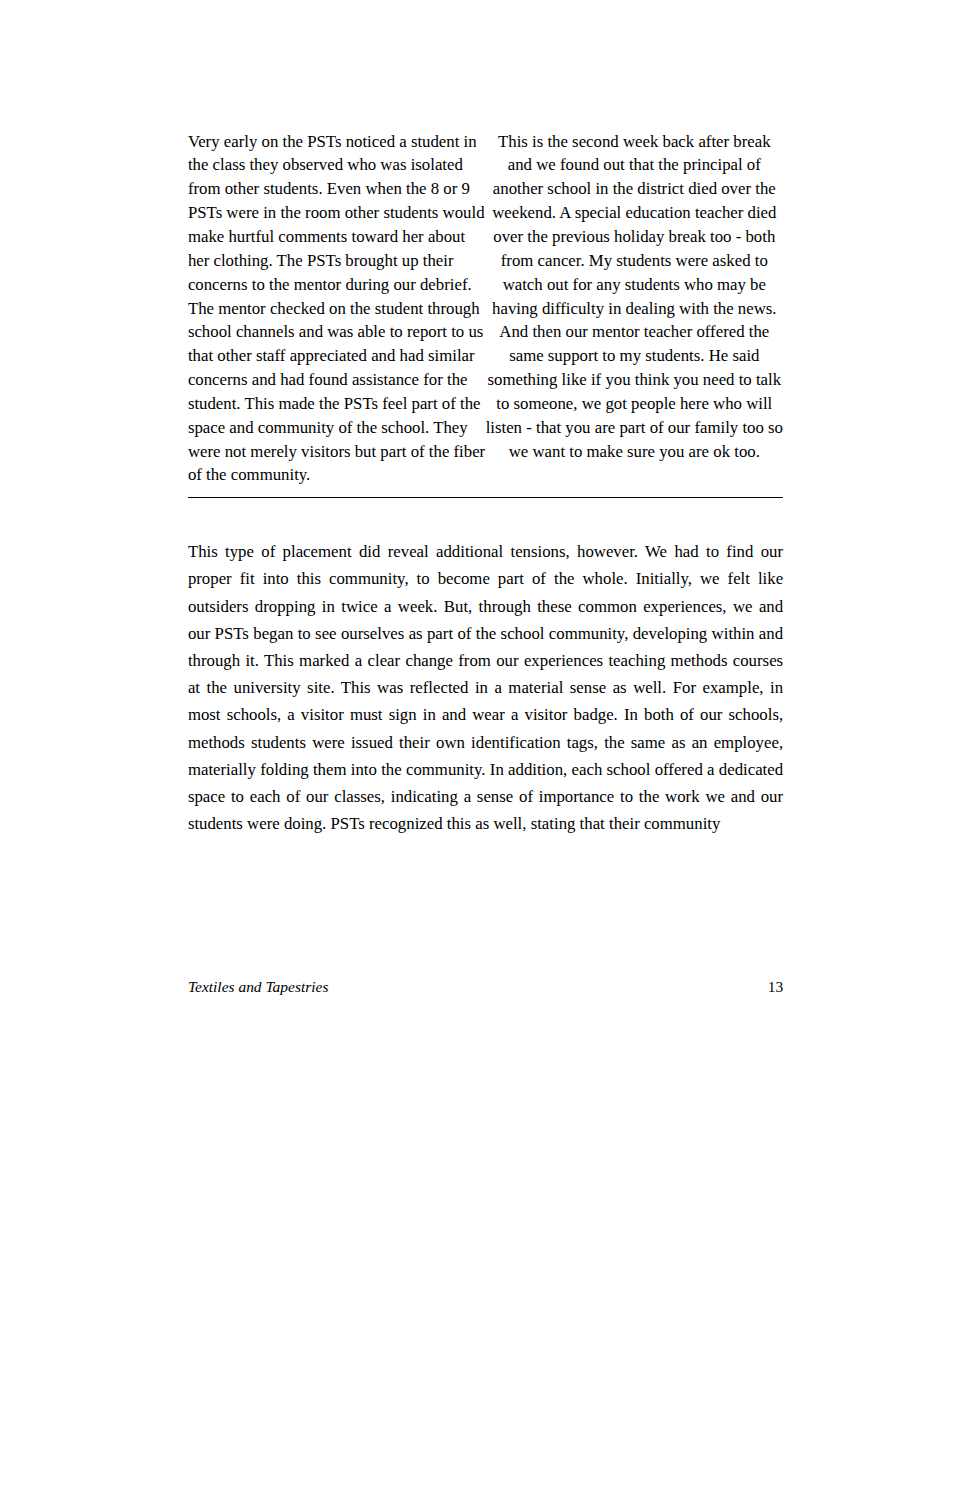| Very early on the PSTs noticed a student in the class they observed who was isolated from other students. Even when the 8 or 9 PSTs were in the room other students would make hurtful comments toward her about her clothing. The PSTs brought up their concerns to the mentor during our debrief. The mentor checked on the student through school channels and was able to report to us that other staff appreciated and had similar concerns and had found assistance for the student. This made the PSTs feel part of the space and community of the school. They were not merely visitors but part of the fiber of the community. | This is the second week back after break and we found out that the principal of another school in the district died over the weekend. A special education teacher died over the previous holiday break too - both from cancer. My students were asked to watch out for any students who may be having difficulty in dealing with the news. And then our mentor teacher offered the same support to my students. He said something like if you think you need to talk to someone, we got people here who will listen - that you are part of our family too so we want to make sure you are ok too. |
This type of placement did reveal additional tensions, however. We had to find our proper fit into this community, to become part of the whole. Initially, we felt like outsiders dropping in twice a week. But, through these common experiences, we and our PSTs began to see ourselves as part of the school community, developing within and through it. This marked a clear change from our experiences teaching methods courses at the university site. This was reflected in a material sense as well. For example, in most schools, a visitor must sign in and wear a visitor badge. In both of our schools, methods students were issued their own identification tags, the same as an employee, materially folding them into the community. In addition, each school offered a dedicated space to each of our classes, indicating a sense of importance to the work we and our students were doing. PSTs recognized this as well, stating that their community
Textiles and Tapestries 13